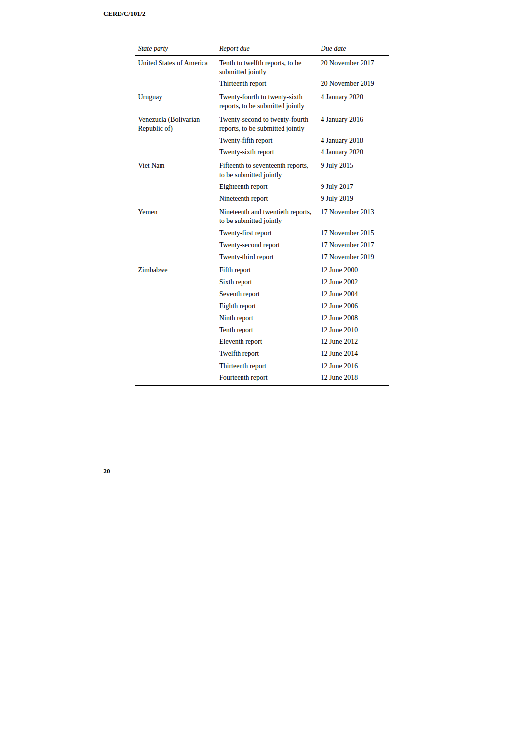CERD/C/101/2
| State party | Report due | Due date |
| --- | --- | --- |
| United States of America | Tenth to twelfth reports, to be submitted jointly | 20 November 2017 |
| | Thirteenth report | 20 November 2019 |
| Uruguay | Twenty-fourth to twenty-sixth reports, to be submitted jointly | 4 January 2020 |
| Venezuela (Bolivarian Republic of) | Twenty-second to twenty-fourth reports, to be submitted jointly | 4 January 2016 |
| | Twenty-fifth report | 4 January 2018 |
| | Twenty-sixth report | 4 January 2020 |
| Viet Nam | Fifteenth to seventeenth reports, to be submitted jointly | 9 July 2015 |
| | Eighteenth report | 9 July 2017 |
| | Nineteenth report | 9 July 2019 |
| Yemen | Nineteenth and twentieth reports, to be submitted jointly | 17 November 2013 |
| | Twenty-first report | 17 November 2015 |
| | Twenty-second report | 17 November 2017 |
| | Twenty-third report | 17 November 2019 |
| Zimbabwe | Fifth report | 12 June 2000 |
| | Sixth report | 12 June 2002 |
| | Seventh report | 12 June 2004 |
| | Eighth report | 12 June 2006 |
| | Ninth report | 12 June 2008 |
| | Tenth report | 12 June 2010 |
| | Eleventh report | 12 June 2012 |
| | Twelfth report | 12 June 2014 |
| | Thirteenth report | 12 June 2016 |
| | Fourteenth report | 12 June 2018 |
20